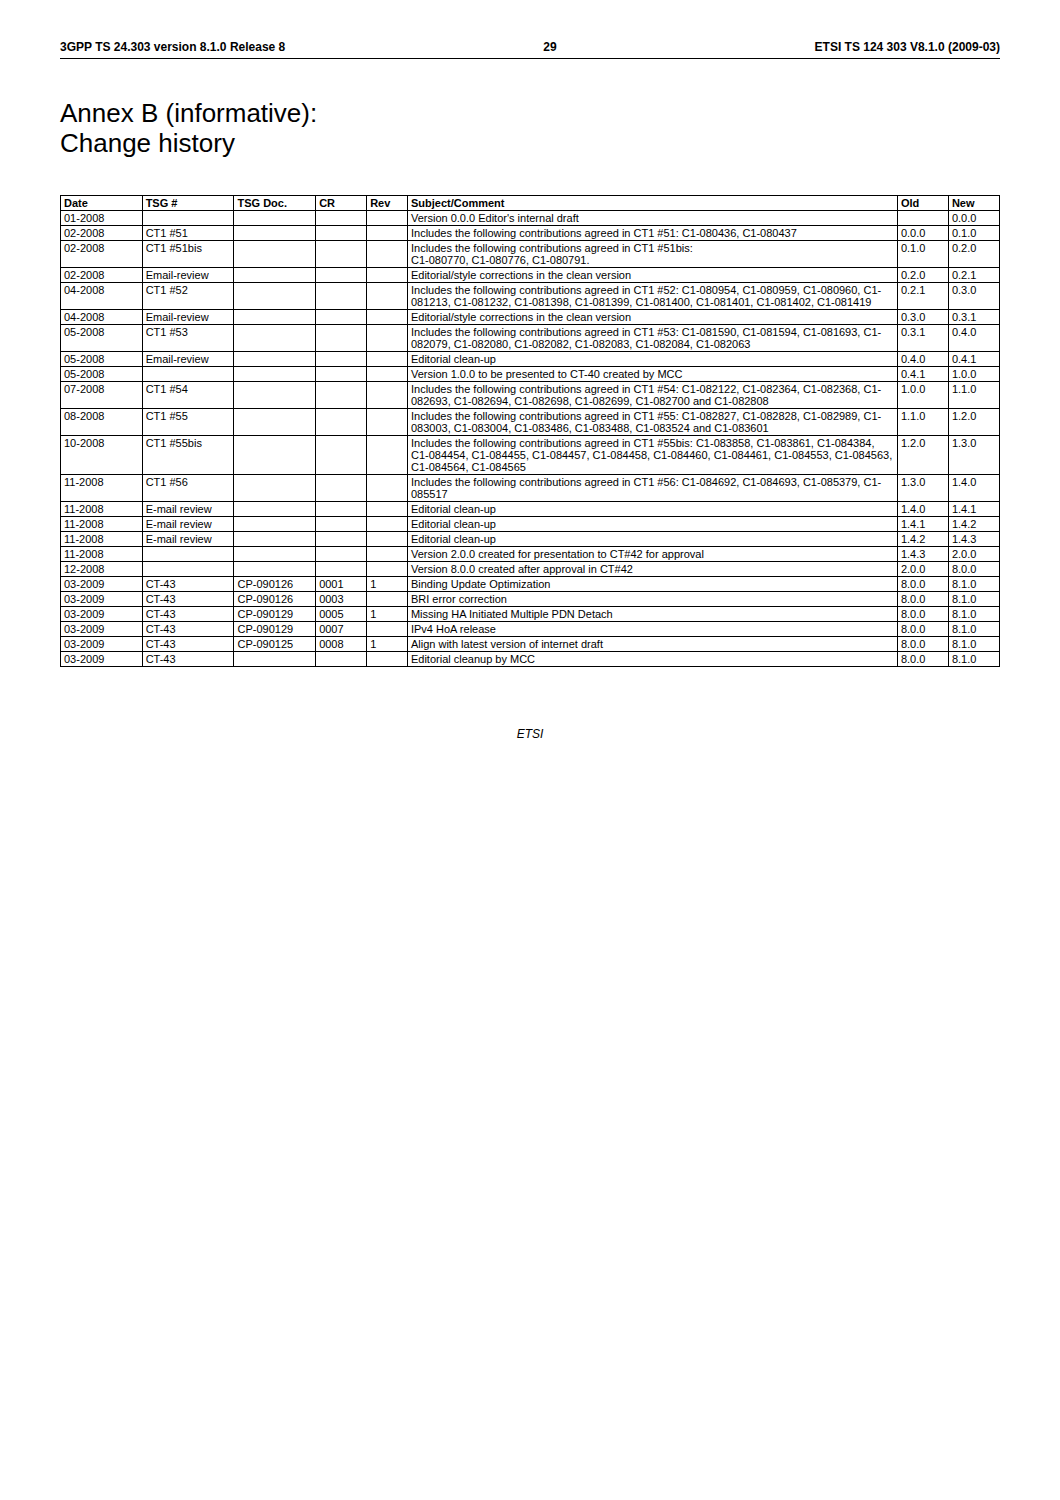3GPP TS 24.303 version 8.1.0 Release 8
29
ETSI TS 124 303 V8.1.0 (2009-03)
Annex B (informative):Change history
| Date | TSG # | TSG Doc. | CR | Rev | Subject/Comment | Old | New |
| --- | --- | --- | --- | --- | --- | --- | --- |
| 01-2008 | | | | | Version 0.0.0 Editor's internal draft | | 0.0.0 |
| 02-2008 | CT1 #51 | | | | Includes the following contributions agreed in CT1 #51: C1-080436, C1-080437 | 0.0.0 | 0.1.0 |
| 02-2008 | CT1 #51bis | | | | Includes the following contributions agreed in CT1 #51bis: C1-080770, C1-080776, C1-080791. | 0.1.0 | 0.2.0 |
| 02-2008 | Email-review | | | | Editorial/style corrections in the clean version | 0.2.0 | 0.2.1 |
| 04-2008 | CT1 #52 | | | | Includes the following contributions agreed in CT1 #52: C1-080954, C1-080959, C1-080960, C1-081213, C1-081232, C1-081398, C1-081399, C1-081400, C1-081401, C1-081402, C1-081419 | 0.2.1 | 0.3.0 |
| 04-2008 | Email-review | | | | Editorial/style corrections in the clean version | 0.3.0 | 0.3.1 |
| 05-2008 | CT1 #53 | | | | Includes the following contributions agreed in CT1 #53: C1-081590, C1-081594, C1-081693, C1-082079, C1-082080, C1-082082, C1-082083, C1-082084, C1-082063 | 0.3.1 | 0.4.0 |
| 05-2008 | Email-review | | | | Editorial clean-up | 0.4.0 | 0.4.1 |
| 05-2008 | | | | | Version 1.0.0 to be presented to CT-40 created by MCC | 0.4.1 | 1.0.0 |
| 07-2008 | CT1 #54 | | | | Includes the following contributions agreed in CT1 #54: C1-082122, C1-082364, C1-082368, C1-082693, C1-082694, C1-082698, C1-082699, C1-082700 and C1-082808 | 1.0.0 | 1.1.0 |
| 08-2008 | CT1 #55 | | | | Includes the following contributions agreed in CT1 #55: C1-082827, C1-082828, C1-082989, C1-083003, C1-083004, C1-083486, C1-083488, C1-083524 and C1-083601 | 1.1.0 | 1.2.0 |
| 10-2008 | CT1 #55bis | | | | Includes the following contributions agreed in CT1 #55bis: C1-083858, C1-083861, C1-084384, C1-084454, C1-084455, C1-084457, C1-084458, C1-084460, C1-084461, C1-084553, C1-084563, C1-084564, C1-084565 | 1.2.0 | 1.3.0 |
| 11-2008 | CT1 #56 | | | | Includes the following contributions agreed in CT1 #56: C1-084692, C1-084693, C1-085379, C1-085517 | 1.3.0 | 1.4.0 |
| 11-2008 | E-mail review | | | | Editorial clean-up | 1.4.0 | 1.4.1 |
| 11-2008 | E-mail review | | | | Editorial clean-up | 1.4.1 | 1.4.2 |
| 11-2008 | E-mail review | | | | Editorial clean-up | 1.4.2 | 1.4.3 |
| 11-2008 | | | | | Version 2.0.0 created for presentation to CT#42 for approval | 1.4.3 | 2.0.0 |
| 12-2008 | | | | | Version 8.0.0 created after approval in CT#42 | 2.0.0 | 8.0.0 |
| 03-2009 | CT-43 | CP-090126 | 0001 | 1 | Binding Update Optimization | 8.0.0 | 8.1.0 |
| 03-2009 | CT-43 | CP-090126 | 0003 | | BRI error correction | 8.0.0 | 8.1.0 |
| 03-2009 | CT-43 | CP-090129 | 0005 | 1 | Missing HA Initiated Multiple PDN Detach | 8.0.0 | 8.1.0 |
| 03-2009 | CT-43 | CP-090129 | 0007 | | IPv4 HoA release | 8.0.0 | 8.1.0 |
| 03-2009 | CT-43 | CP-090125 | 0008 | 1 | Align with latest version of internet draft | 8.0.0 | 8.1.0 |
| 03-2009 | CT-43 | | | | Editorial cleanup by MCC | 8.0.0 | 8.1.0 |
ETSI